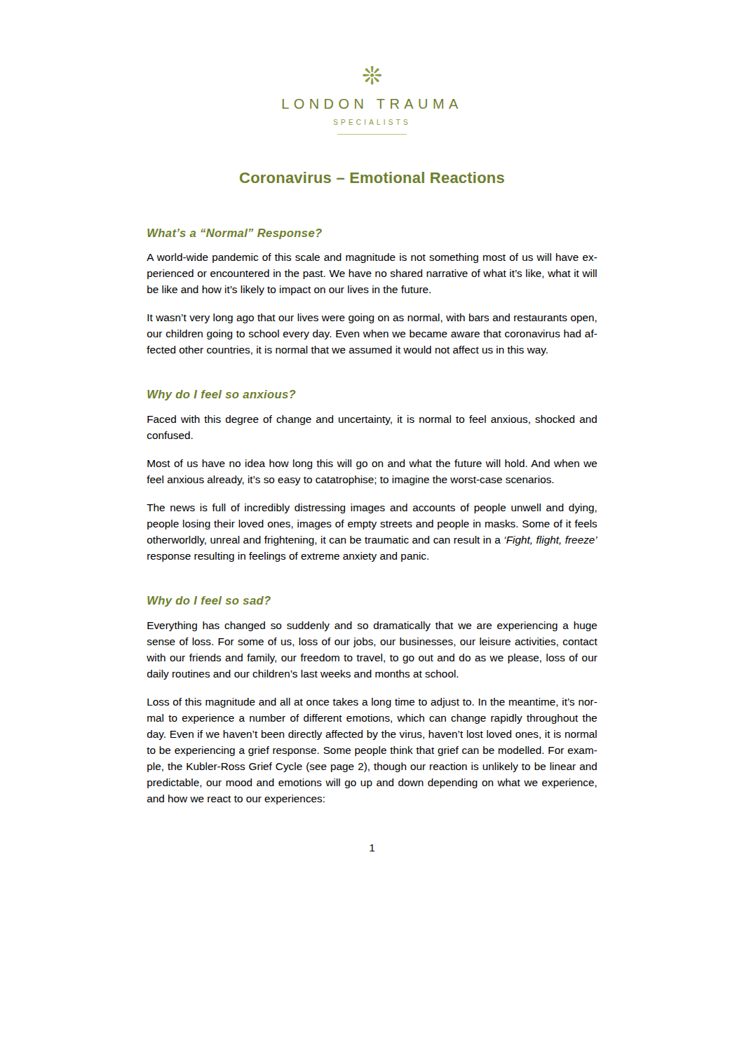❊
LONDON TRAUMA
SPECIALISTS
Coronavirus – Emotional Reactions
What’s a “Normal” Response?
A world-wide pandemic of this scale and magnitude is not something most of us will have experienced or encountered in the past. We have no shared narrative of what it’s like, what it will be like and how it’s likely to impact on our lives in the future.
It wasn’t very long ago that our lives were going on as normal, with bars and restaurants open, our children going to school every day. Even when we became aware that coronavirus had affected other countries, it is normal that we assumed it would not affect us in this way.
Why do I feel so anxious?
Faced with this degree of change and uncertainty, it is normal to feel anxious, shocked and confused.
Most of us have no idea how long this will go on and what the future will hold. And when we feel anxious already, it’s so easy to catatrophise; to imagine the worst-case scenarios.
The news is full of incredibly distressing images and accounts of people unwell and dying, people losing their loved ones, images of empty streets and people in masks. Some of it feels otherworldly, unreal and frightening, it can be traumatic and can result in a ‘Fight, flight, freeze’ response resulting in feelings of extreme anxiety and panic.
Why do I feel so sad?
Everything has changed so suddenly and so dramatically that we are experiencing a huge sense of loss. For some of us, loss of our jobs, our businesses, our leisure activities, contact with our friends and family, our freedom to travel, to go out and do as we please, loss of our daily routines and our children’s last weeks and months at school.
Loss of this magnitude and all at once takes a long time to adjust to. In the meantime, it’s normal to experience a number of different emotions, which can change rapidly throughout the day. Even if we haven’t been directly affected by the virus, haven’t lost loved ones, it is normal to be experiencing a grief response. Some people think that grief can be modelled. For example, the Kubler-Ross Grief Cycle (see page 2), though our reaction is unlikely to be linear and predictable, our mood and emotions will go up and down depending on what we experience, and how we react to our experiences:
1